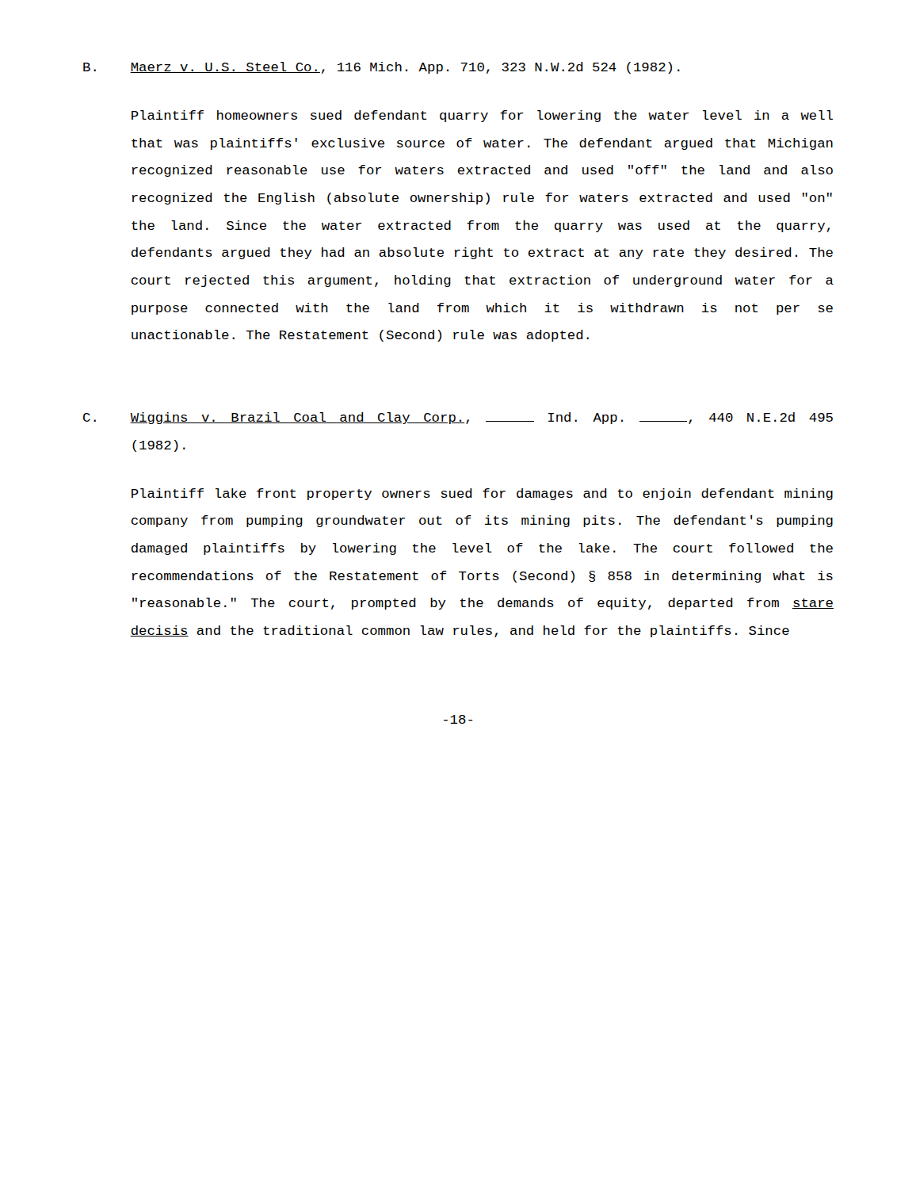B.
Maerz v. U.S. Steel Co., 116 Mich. App. 710, 323 N.W.2d 524 (1982).
Plaintiff homeowners sued defendant quarry for lowering the water level in a well that was plaintiffs' exclusive source of water. The defendant argued that Michigan recognized reasonable use for waters extracted and used "off" the land and also recognized the English (absolute ownership) rule for waters extracted and used "on" the land. Since the water extracted from the quarry was used at the quarry, defendants argued they had an absolute right to extract at any rate they desired. The court rejected this argument, holding that extraction of underground water for a purpose connected with the land from which it is withdrawn is not per se unactionable. The Restatement (Second) rule was adopted.
C.
Wiggins v. Brazil Coal and Clay Corp., Ind. App. , 440 N.E.2d 495 (1982).
Plaintiff lake front property owners sued for damages and to enjoin defendant mining company from pumping groundwater out of its mining pits. The defendant's pumping damaged plaintiffs by lowering the level of the lake. The court followed the recommendations of the Restatement of Torts (Second) § 858 in determining what is "reasonable." The court, prompted by the demands of equity, departed from stare decisis and the traditional common law rules, and held for the plaintiffs. Since
-18-